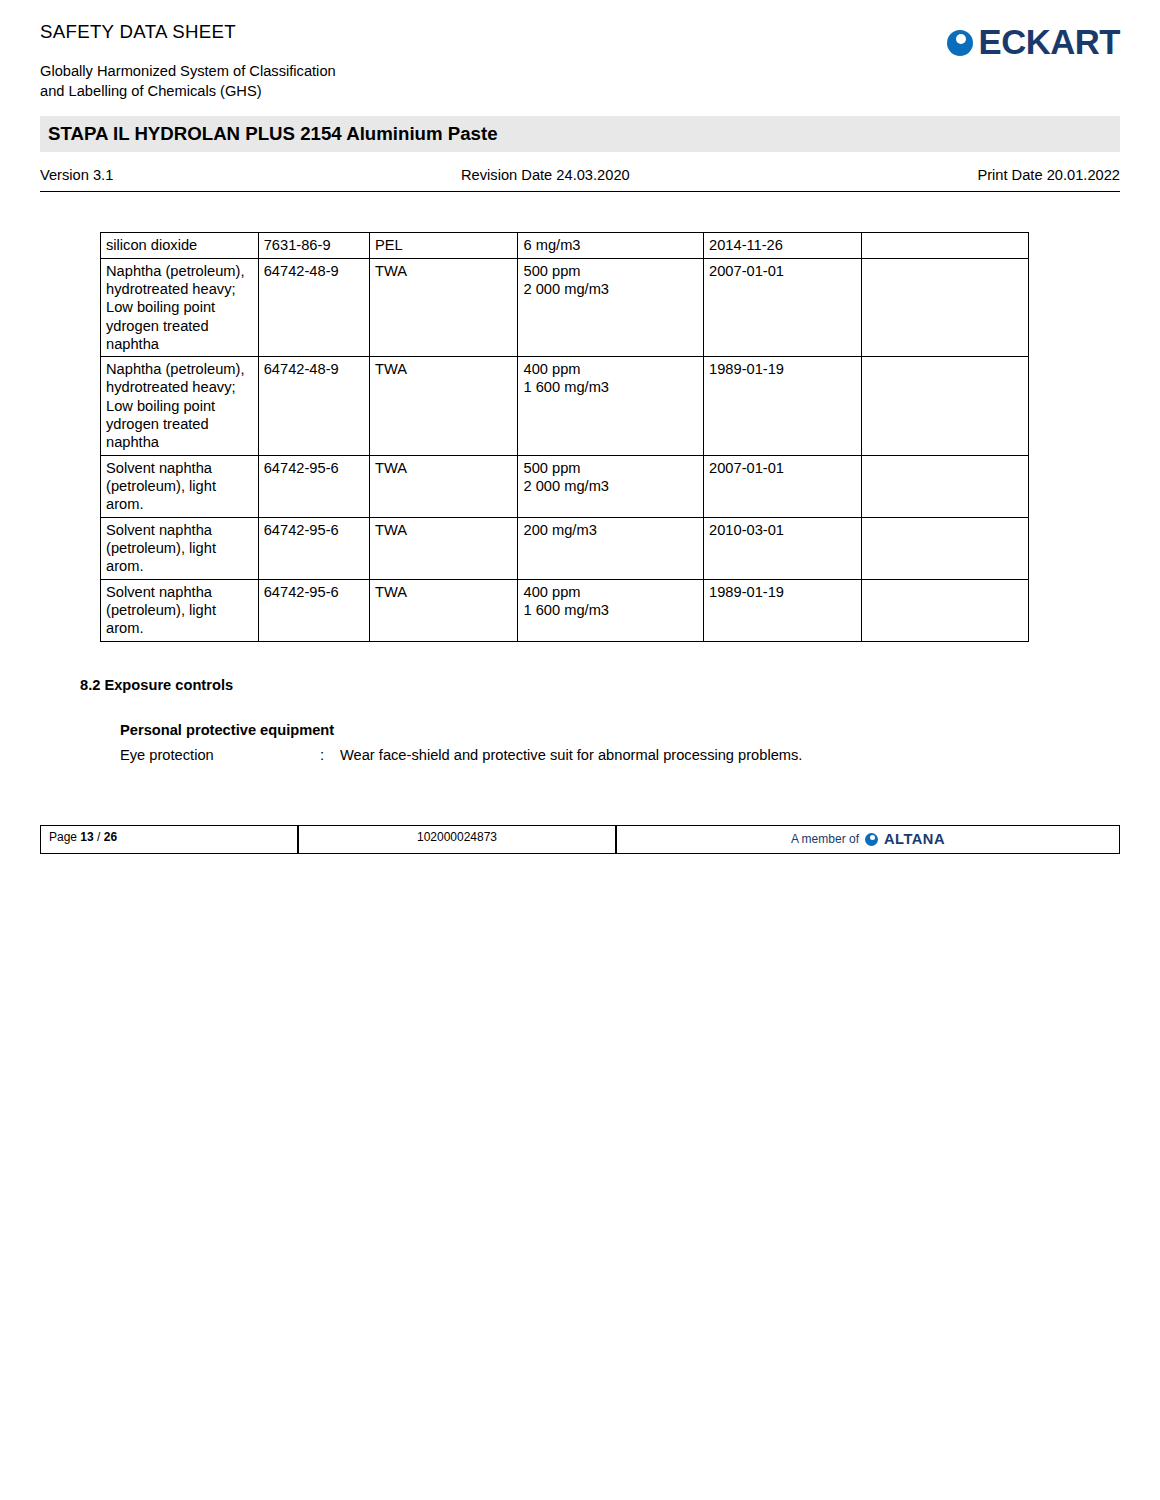SAFETY DATA SHEET
Globally Harmonized System of Classification and Labelling of Chemicals (GHS)
ECKART
STAPA IL HYDROLAN PLUS 2154 Aluminium Paste
Version 3.1 Revision Date 24.03.2020 Print Date 20.01.2022
| silicon dioxide | 7631-86-9 | PEL | 6 mg/m3 | 2014-11-26 | |
| Naphtha (petroleum), hydrotreated heavy; Low boiling point ydrogen treated naphtha | 64742-48-9 | TWA | 500 ppm 2 000 mg/m3 | 2007-01-01 | |
| Naphtha (petroleum), hydrotreated heavy; Low boiling point ydrogen treated naphtha | 64742-48-9 | TWA | 400 ppm 1 600 mg/m3 | 1989-01-19 | |
| Solvent naphtha (petroleum), light arom. | 64742-95-6 | TWA | 500 ppm 2 000 mg/m3 | 2007-01-01 | |
| Solvent naphtha (petroleum), light arom. | 64742-95-6 | TWA | 200 mg/m3 | 2010-03-01 | |
| Solvent naphtha (petroleum), light arom. | 64742-95-6 | TWA | 400 ppm 1 600 mg/m3 | 1989-01-19 | |
8.2 Exposure controls
Personal protective equipment
Eye protection
:
Wear face-shield and protective suit for abnormal processing problems.
Page 13 / 26
102000024873
A member of ALTANA